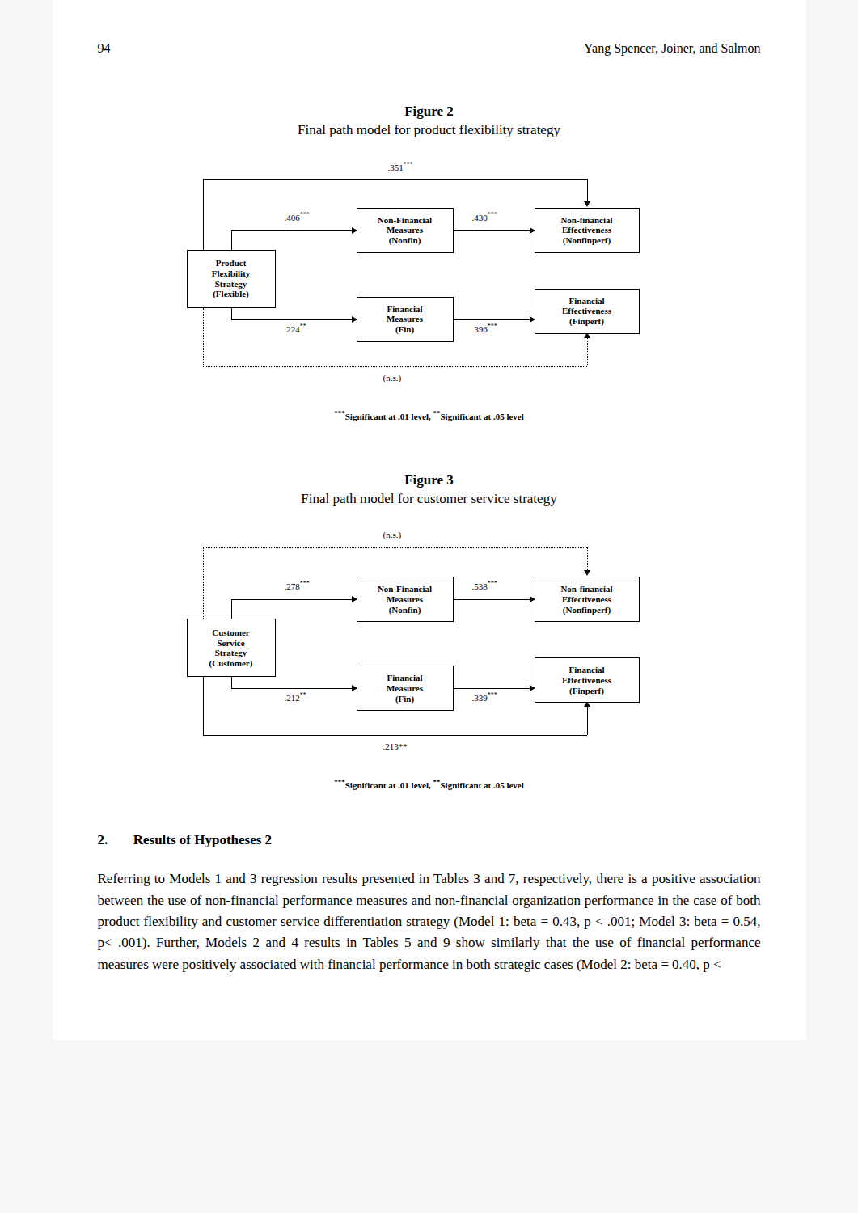94 Yang Spencer, Joiner, and Salmon
Figure 2 Final path model for product flexibility strategy
.351***
Product
Flexibility
Strategy
(Flexible)
Non-Financial
Measures
(Nonfin)
Financial
Measures
(Fin)
Non-financial
Effectiveness
(Nonfinperf)
Financial
Effectiveness
(Finperf)
.406***
.224**
.430***
.396***
(n.s.)
***Significant at .01 level, **Significant at .05 level
Figure 3 Final path model for customer service strategy
(n.s.)
Customer
Service
Strategy
(Customer)
Non-Financial
Measures
(Nonfin)
Financial
Measures
(Fin)
Non-financial
Effectiveness
(Nonfinperf)
Financial
Effectiveness
(Finperf)
.278***
.212**
.538***
.339***
.213**
***Significant at .01 level, **Significant at .05 level
2. Results of Hypotheses 2
Referring to Models 1 and 3 regression results presented in Tables 3 and 7, respectively, there is a positive association between the use of non-financial performance measures and non-financial organization performance in the case of both product flexibility and customer service differentiation strategy (Model 1: beta = 0.43, p < .001; Model 3: beta = 0.54, p< .001). Further, Models 2 and 4 results in Tables 5 and 9 show similarly that the use of financial performance measures were positively associated with financial performance in both strategic cases (Model 2: beta = 0.40, p <